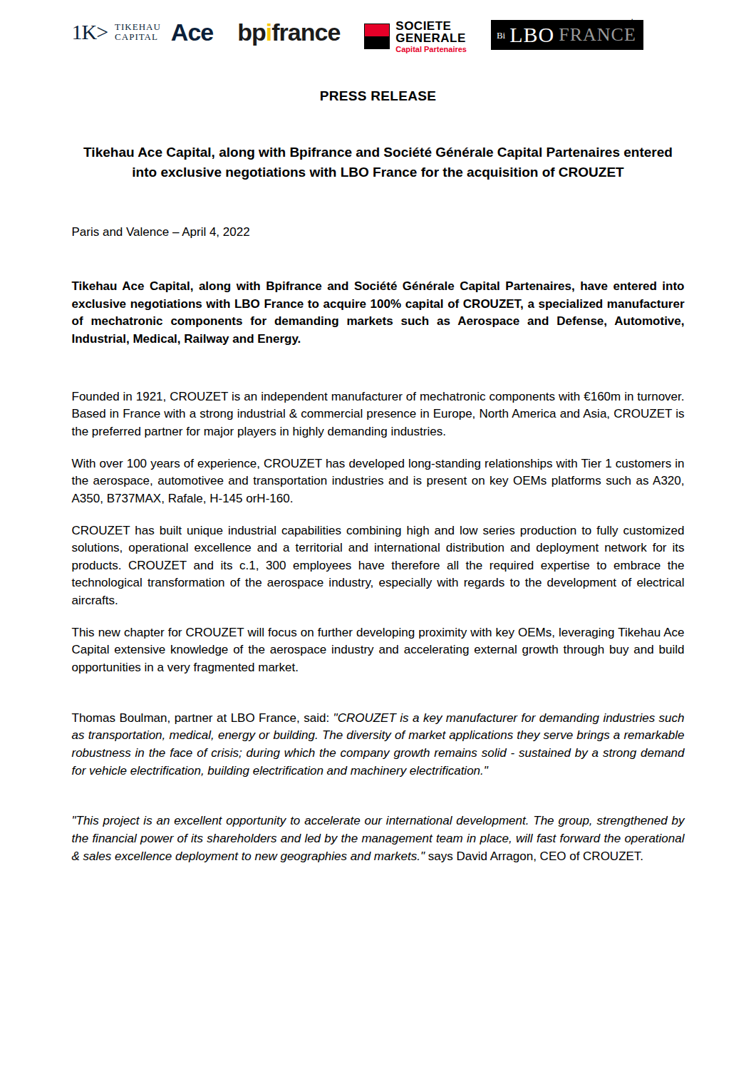1K> Tikehau
Capital Ace
bp ifrance
Societe Generale Capital Partenaires
. Bi LBO FRANCE
PRESS RELEASE
Tikehau Ace Capital, along with Bpifrance and Société Générale Capital Partenaires entered into exclusive negotiations with LBO France for the acquisition of CROUZET
Paris and Valence – April 4, 2022
Tikehau Ace Capital, along with Bpifrance and Société Générale Capital Partenaires, have entered into exclusive negotiations with LBO France to acquire 100% capital of CROUZET, a specialized manufacturer of mechatronic components for demanding markets such as Aerospace and Defense, Automotive, Industrial, Medical, Railway and Energy.
Founded in 1921, CROUZET is an independent manufacturer of mechatronic components with €160m in turnover. Based in France with a strong industrial & commercial presence in Europe, North America and Asia, CROUZET is the preferred partner for major players in highly demanding industries.
With over 100 years of experience, CROUZET has developed long-standing relationships with Tier 1 customers in the aerospace, automotivee and transportation industries and is present on key OEMs platforms such as A320, A350, B737MAX, Rafale, H-145 orH-160.
CROUZET has built unique industrial capabilities combining high and low series production to fully customized solutions, operational excellence and a territorial and international distribution and deployment network for its products. CROUZET and its c.1, 300 employees have therefore all the required expertise to embrace the technological transformation of the aerospace industry, especially with regards to the development of electrical aircrafts.
This new chapter for CROUZET will focus on further developing proximity with key OEMs, leveraging Tikehau Ace Capital extensive knowledge of the aerospace industry and accelerating external growth through buy and build opportunities in a very fragmented market.
Thomas Boulman, partner at LBO France, said: "CROUZET is a key manufacturer for demanding industries such as transportation, medical, energy or building. The diversity of market applications they serve brings a remarkable robustness in the face of crisis; during which the company growth remains solid - sustained by a strong demand for vehicle electrification, building electrification and machinery electrification."
"This project is an excellent opportunity to accelerate our international development. The group, strengthened by the financial power of its shareholders and led by the management team in place, will fast forward the operational & sales excellence deployment to new geographies and markets." says David Arragon, CEO of CROUZET.